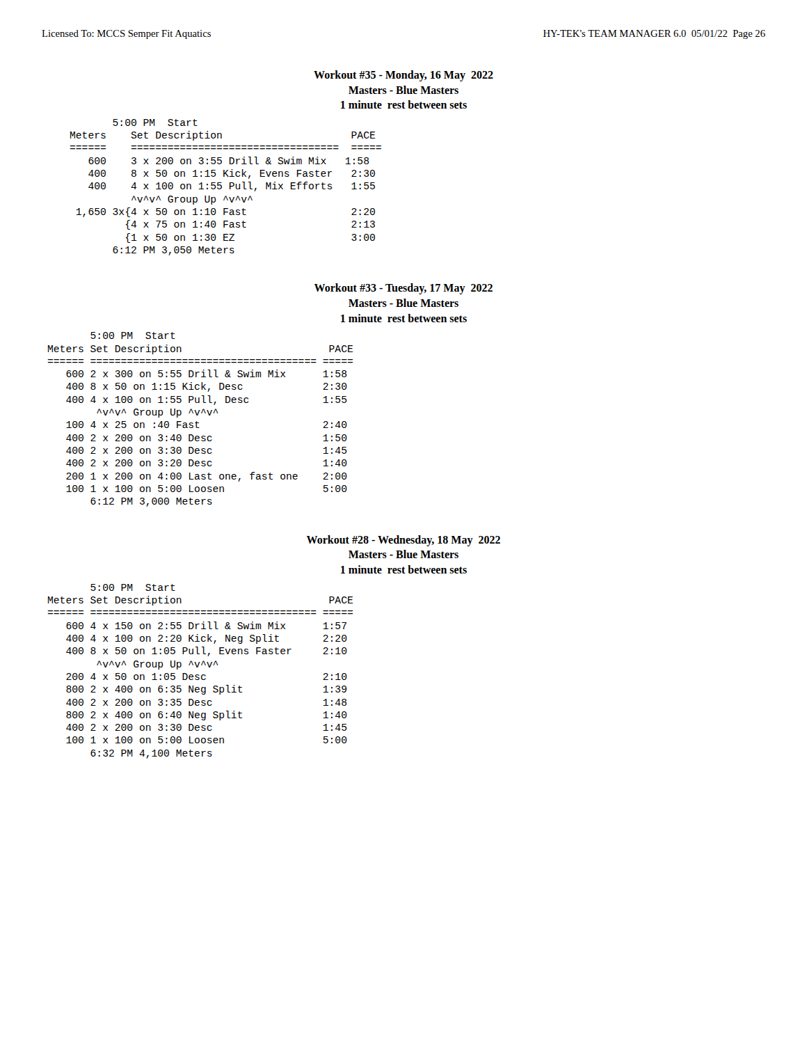Licensed To: MCCS Semper Fit Aquatics HY-TEK's TEAM MANAGER 6.0 05/01/22 Page 26
Workout #35 - Monday, 16 May 2022
Masters - Blue Masters
1 minute rest between sets
       5:00 PM  Start
Meters    Set Description                     PACE
======    ==================================  =====
   600    3 x 200 on 3:55 Drill & Swim Mix   1:58
   400    8 x 50 on 1:15 Kick, Evens Faster   2:30
   400    4 x 100 on 1:55 Pull, Mix Efforts   1:55
          ^v^v^ Group Up ^v^v^
 1,650 3x{4 x 50 on 1:10 Fast                 2:20
         {4 x 75 on 1:40 Fast                 2:13
         {1 x 50 on 1:30 EZ                   3:00
       6:12 PM 3,050 Meters
Workout #33 - Tuesday, 17 May 2022
Masters - Blue Masters
1 minute rest between sets
       5:00 PM  Start
Meters Set Description                        PACE
====== ===================================== =====
   600 2 x 300 on 5:55 Drill & Swim Mix      1:58
   400 8 x 50 on 1:15 Kick, Desc             2:30
   400 4 x 100 on 1:55 Pull, Desc            1:55
        ^v^v^ Group Up ^v^v^
   100 4 x 25 on :40 Fast                    2:40
   400 2 x 200 on 3:40 Desc                  1:50
   400 2 x 200 on 3:30 Desc                  1:45
   400 2 x 200 on 3:20 Desc                  1:40
   200 1 x 200 on 4:00 Last one, fast one    2:00
   100 1 x 100 on 5:00 Loosen                5:00
       6:12 PM 3,000 Meters
Workout #28 - Wednesday, 18 May 2022
Masters - Blue Masters
1 minute rest between sets
       5:00 PM  Start
Meters Set Description                        PACE
====== ===================================== =====
   600 4 x 150 on 2:55 Drill & Swim Mix      1:57
   400 4 x 100 on 2:20 Kick, Neg Split       2:20
   400 8 x 50 on 1:05 Pull, Evens Faster     2:10
        ^v^v^ Group Up ^v^v^
   200 4 x 50 on 1:05 Desc                   2:10
   800 2 x 400 on 6:35 Neg Split             1:39
   400 2 x 200 on 3:35 Desc                  1:48
   800 2 x 400 on 6:40 Neg Split             1:40
   400 2 x 200 on 3:30 Desc                  1:45
   100 1 x 100 on 5:00 Loosen                5:00
       6:32 PM 4,100 Meters